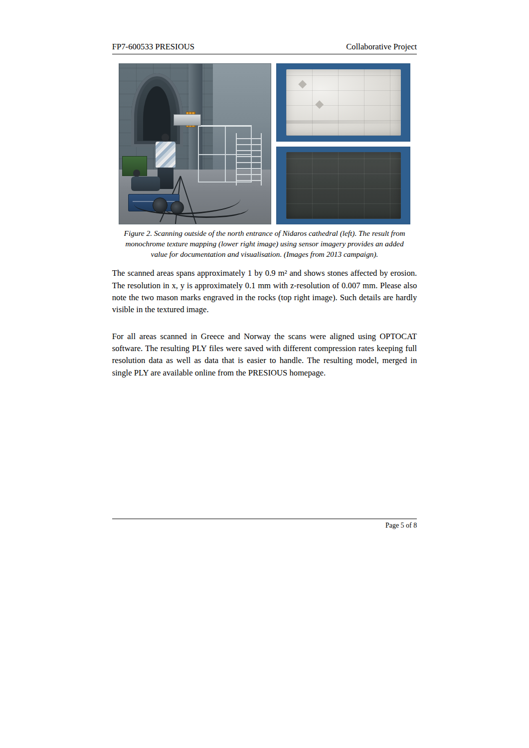FP7-600533 PRESIOUS
Collaborative Project
Figure 2. Scanning outside of the north entrance of Nidaros cathedral (left). The result from monochrome texture mapping (lower right image) using sensor imagery provides an added value for documentation and visualisation. (Images from 2013 campaign).
The scanned areas spans approximately 1 by 0.9 m² and shows stones affected by erosion. The resolution in x, y is approximately 0.1 mm with z-resolution of 0.007 mm. Please also note the two mason marks engraved in the rocks (top right image). Such details are hardly visible in the textured image.
For all areas scanned in Greece and Norway the scans were aligned using OPTOCAT software. The resulting PLY files were saved with different compression rates keeping full resolution data as well as data that is easier to handle. The resulting model, merged in single PLY are available online from the PRESIOUS homepage.
Page 5 of 8